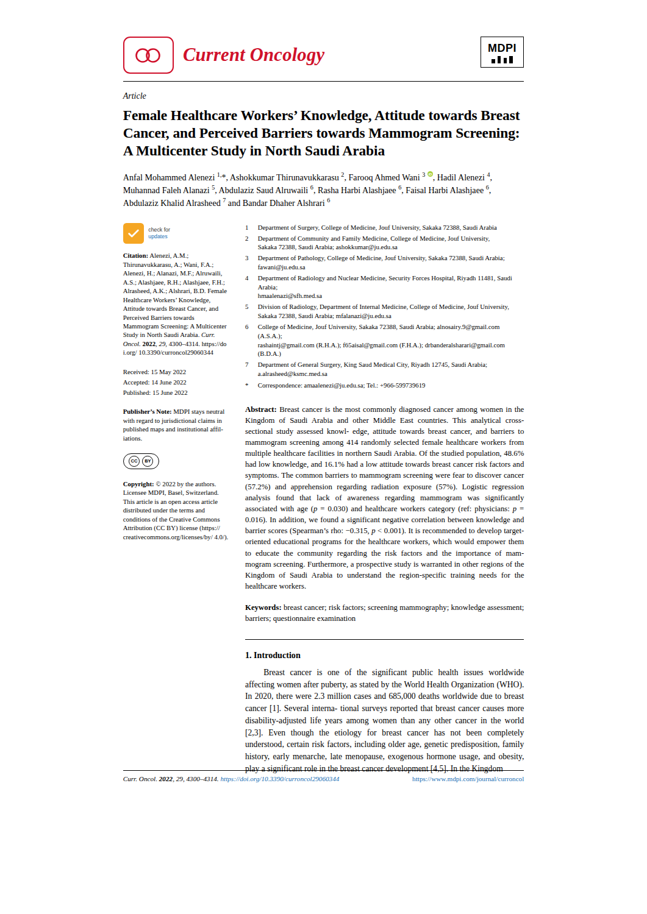Current Oncology
MDPI
Article
Female Healthcare Workers’ Knowledge, Attitude towards Breast Cancer, and Perceived Barriers towards Mammogram Screening: A Multicenter Study in North Saudi Arabia
Anfal Mohammed Alenezi 1,*, Ashokkumar Thirunavukkarasu 2, Farooq Ahmed Wani 3 iD, Hadil Alenezi 4,
Muhannad Faleh Alanazi 5, Abdulaziz Saud Alruwaili 6, Rasha Harbi Alashjaee 6, Faisal Harbi Alashjaee 6,
Abdulaziz Khalid Alrasheed 7 and Bandar Dhaher Alshrari 6
check for
updates
Citation: Alenezi, A.M.; Thirunavukkarasu, A.; Wani, F.A.; Alenezi, H.; Alanazi, M.F.; Alruwaili, A.S.; Alashjaee, R.H.; Alashjaee, F.H.; Alrasheed, A.K.; Alshrari, B.D. Female Healthcare Workers’ Knowledge, Attitude towards Breast Cancer, and Perceived Barriers towards Mammogram Screening: A Multicenter Study in North Saudi Arabia. Curr. Oncol. 2022, 29, 4300–4314. https://doi.org/ 10.3390/curroncol29060344
Received: 15 May 2022
Accepted: 14 June 2022
Published: 15 June 2022
Publisher’s Note: MDPI stays neutral with regard to jurisdictional claims in published maps and institutional affil- iations.
CC BY
Copyright: © 2022 by the authors. Licensee MDPI, Basel, Switzerland. This article is an open access article distributed under the terms and conditions of the Creative Commons Attribution (CC BY) license (https:// creativecommons.org/licenses/by/ 4.0/).
1 Department of Surgery, College of Medicine, Jouf University, Sakaka 72388, Saudi Arabia
2 Department of Community and Family Medicine, College of Medicine, Jouf University,
Sakaka 72388, Saudi Arabia; ashokkumar@ju.edu.sa
3 Department of Pathology, College of Medicine, Jouf University, Sakaka 72388, Saudi Arabia; fawani@ju.edu.sa
4 Department of Radiology and Nuclear Medicine, Security Forces Hospital, Riyadh 11481, Saudi Arabia;
hmaalenazi@sfh.med.sa
5 Division of Radiology, Department of Internal Medicine, College of Medicine, Jouf University,
Sakaka 72388, Saudi Arabia; mfalanazi@ju.edu.sa
6 College of Medicine, Jouf University, Sakaka 72388, Saudi Arabia; alnosairy.9@gmail.com (A.S.A.);
rashaintj@gmail.com (R.H.A.); f65aisal@gmail.com (F.H.A.); drbanderalsharari@gmail.com (B.D.A.)
7 Department of General Surgery, King Saud Medical City, Riyadh 12745, Saudi Arabia;
a.alrasheed@ksmc.med.sa
*Correspondence: amaalenezi@ju.edu.sa; Tel.: +966-599739619
Abstract: Breast cancer is the most commonly diagnosed cancer among women in the Kingdom of Saudi Arabia and other Middle East countries. This analytical cross-sectional study assessed knowl- edge, attitude towards breast cancer, and barriers to mammogram screening among 414 randomly selected female healthcare workers from multiple healthcare facilities in northern Saudi Arabia. Of the studied population, 48.6% had low knowledge, and 16.1% had a low attitude towards breast cancer risk factors and symptoms. The common barriers to mammogram screening were fear to discover cancer (57.2%) and apprehension regarding radiation exposure (57%). Logistic regression analysis found that lack of awareness regarding mammogram was significantly associated with age (p = 0.030) and healthcare workers category (ref: physicians: p = 0.016). In addition, we found a significant negative correlation between knowledge and barrier scores (Spearman’s rho: −0.315, p < 0.001). It is recommended to develop target-oriented educational programs for the healthcare workers, which would empower them to educate the community regarding the risk factors and the importance of mam- mogram screening. Furthermore, a prospective study is warranted in other regions of the Kingdom of Saudi Arabia to understand the region-specific training needs for the healthcare workers.
Keywords: breast cancer; risk factors; screening mammography; knowledge assessment; barriers; questionnaire examination
1. Introduction
Breast cancer is one of the significant public health issues worldwide affecting women after puberty, as stated by the World Health Organization (WHO). In 2020, there were 2.3 million cases and 685,000 deaths worldwide due to breast cancer [1]. Several interna- tional surveys reported that breast cancer causes more disability-adjusted life years among women than any other cancer in the world [2,3]. Even though the etiology for breast cancer has not been completely understood, certain risk factors, including older age, genetic predisposition, family history, early menarche, late menopause, exogenous hormone usage, and obesity, play a significant role in the breast cancer development [4,5]. In the Kingdom
Curr. Oncol. 2022, 29, 4300–4314. https://doi.org/10.3390/curroncol29060344
https://www.mdpi.com/journal/curroncol